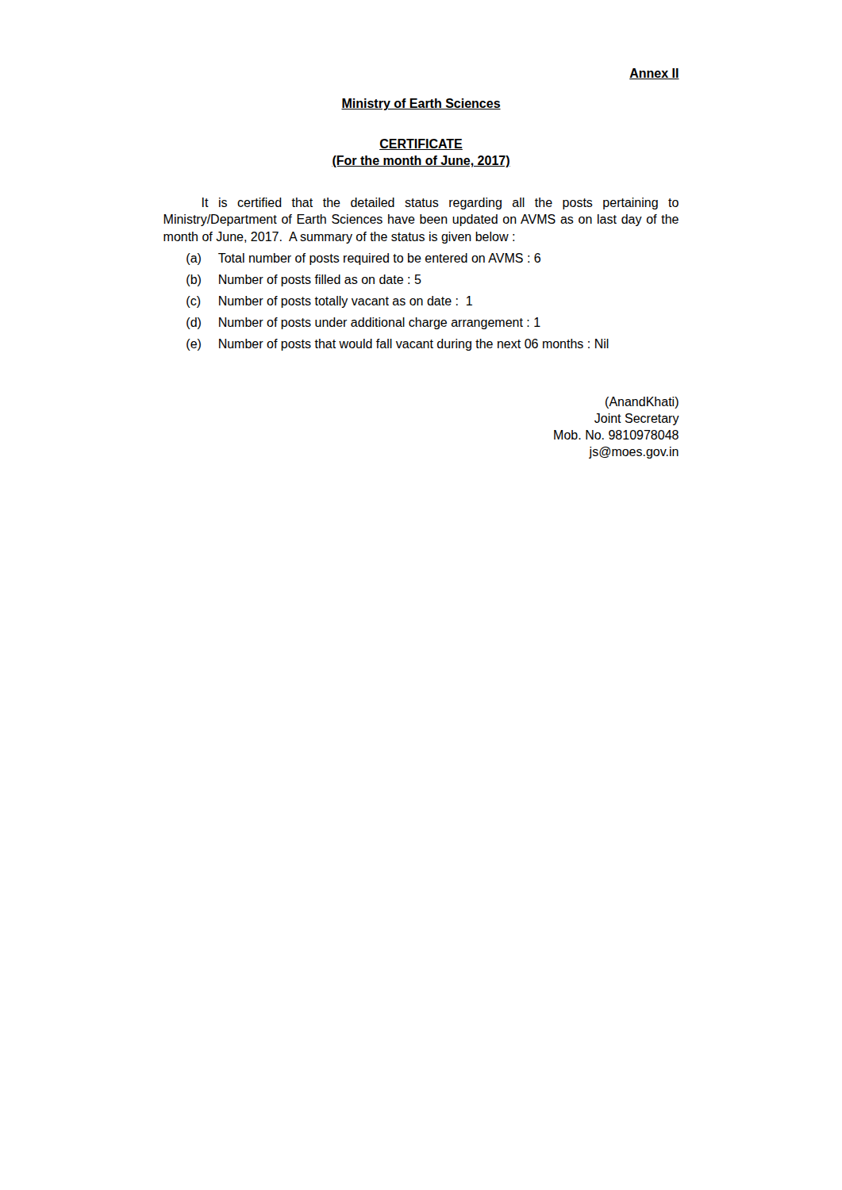Annex II
Ministry of Earth Sciences
CERTIFICATE
(For the month of June, 2017)
It is certified that the detailed status regarding all the posts pertaining to Ministry/Department of Earth Sciences have been updated on AVMS as on last day of the month of June, 2017. A summary of the status is given below :
(a) Total number of posts required to be entered on AVMS : 6
(b) Number of posts filled as on date : 5
(c) Number of posts totally vacant as on date : 1
(d) Number of posts under additional charge arrangement : 1
(e) Number of posts that would fall vacant during the next 06 months : Nil
(AnandKhati)
Joint Secretary
Mob. No. 9810978048
js@moes.gov.in